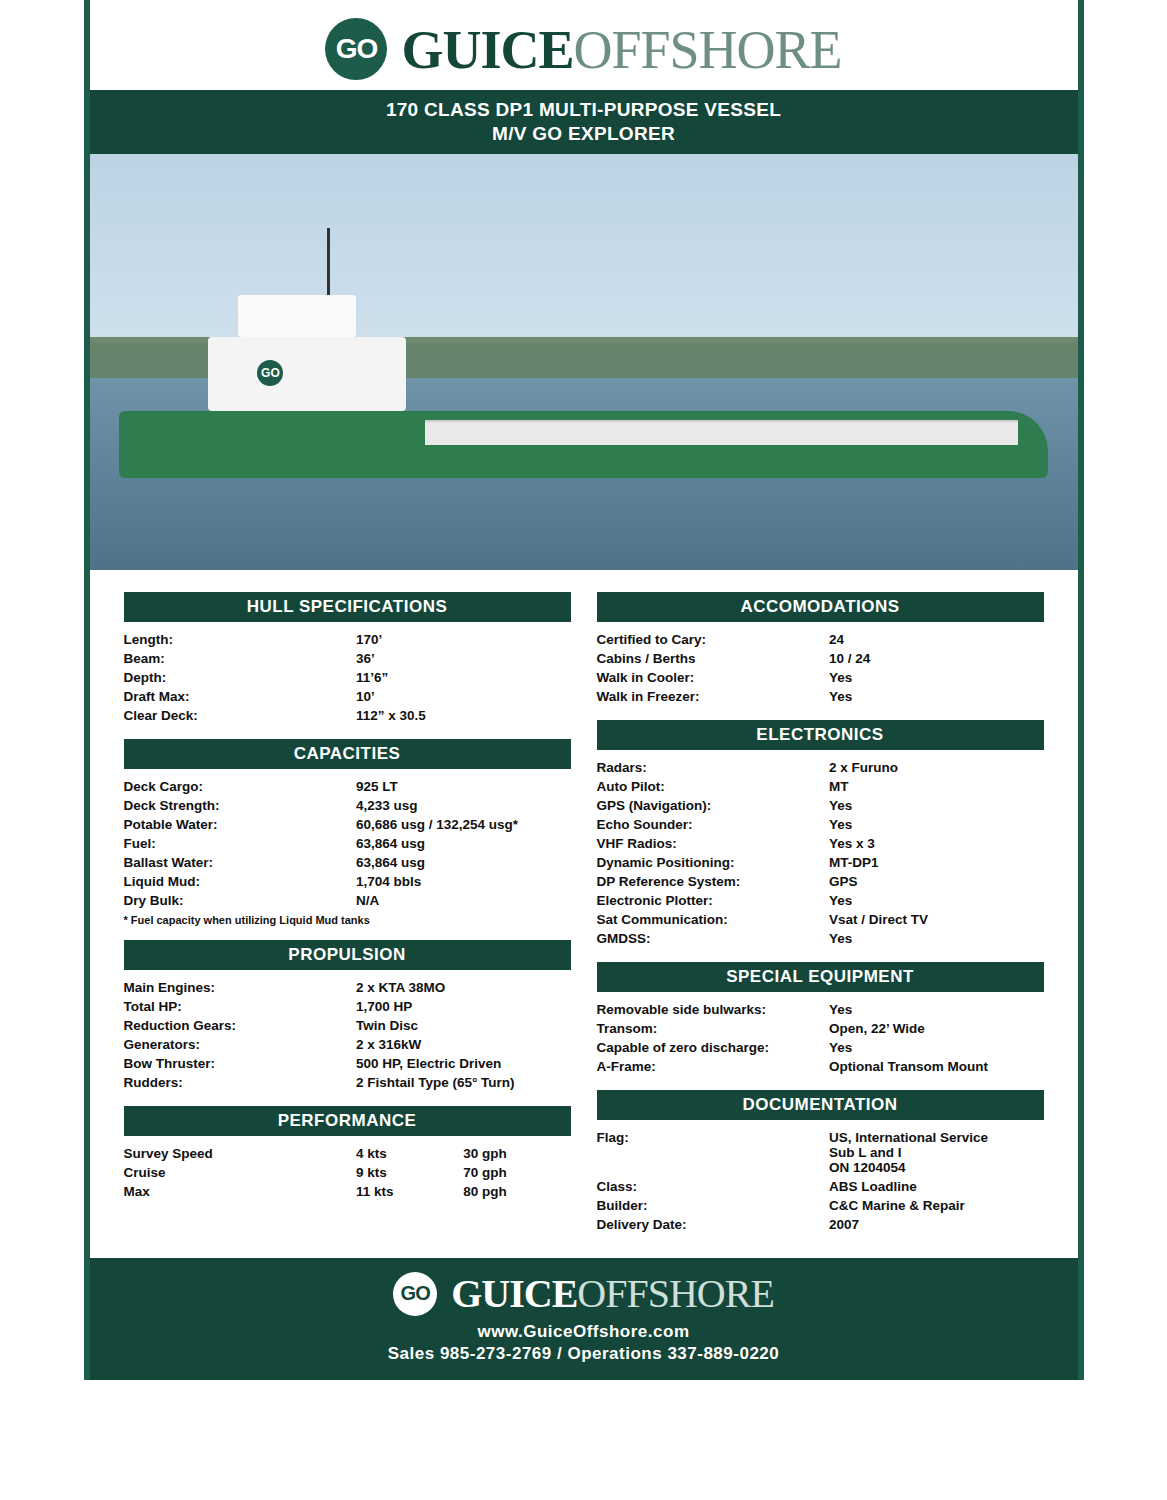GO
GUICE OFFSHORE
170 CLASS DP1 MULTI-PURPOSE VESSEL
M/V GO EXPLORER
GO
HULL SPECIFICATIONS
| Length: | 170’ |
| Beam: | 36’ |
| Depth: | 11’6” |
| Draft Max: | 10’ |
| Clear Deck: | 112” x 30.5 |
CAPACITIES
| Deck Cargo: | 925 LT |
| Deck Strength: | 4,233 usg |
| Potable Water: | 60,686 usg / 132,254 usg* |
| Fuel: | 63,864 usg |
| Ballast Water: | 63,864 usg |
| Liquid Mud: | 1,704 bbls |
| Dry Bulk: | N/A |
* Fuel capacity when utilizing Liquid Mud tanks
PROPULSION
| Main Engines: | 2 x KTA 38MO |
| Total HP: | 1,700 HP |
| Reduction Gears: | Twin Disc |
| Generators: | 2 x 316kW |
| Bow Thruster: | 500 HP, Electric Driven |
| Rudders: | 2 Fishtail Type (65° Turn) |
PERFORMANCE
| Survey Speed | 4 kts | 30 gph |
| Cruise | 9 kts | 70 gph |
| Max | 11 kts | 80 pgh |
ACCOMODATIONS
| Certified to Cary: | 24 |
| Cabins / Berths | 10 / 24 |
| Walk in Cooler: | Yes |
| Walk in Freezer: | Yes |
ELECTRONICS
| Radars: | 2 x Furuno |
| Auto Pilot: | MT |
| GPS (Navigation): | Yes |
| Echo Sounder: | Yes |
| VHF Radios: | Yes x 3 |
| Dynamic Positioning: | MT-DP1 |
| DP Reference System: | GPS |
| Electronic Plotter: | Yes |
| Sat Communication: | Vsat / Direct TV |
| GMDSS: | Yes |
SPECIAL EQUIPMENT
| Removable side bulwarks: | Yes |
| Transom: | Open, 22’ Wide |
| Capable of zero discharge: | Yes |
| A-Frame: | Optional Transom Mount |
DOCUMENTATION
| Flag: | US, International Service Sub L and I ON 1204054 |
| Class: | ABS Loadline |
| Builder: | C&C Marine & Repair |
| Delivery Date: | 2007 |
GO
GUICE OFFSHORE
www.GuiceOffshore.com
Sales 985-273-2769 / Operations 337-889-0220